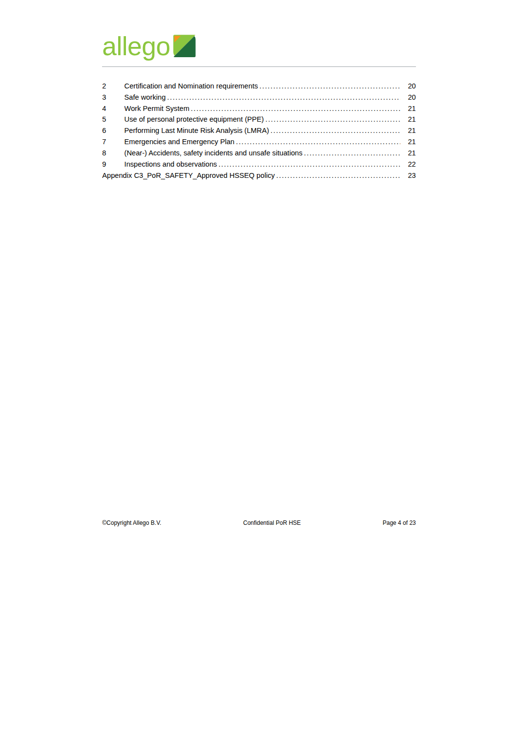allego
2 Certification and Nomination requirements........................................................................................... 20
3 Safe working................................................................................................................................................. 20
4 Work Permit System................................................................................................................................. 21
5 Use of personal protective equipment (PPE)....................................................................................... 21
6 Performing Last Minute Risk Analysis (LMRA).................................................................................... 21
7 Emergencies and Emergency Plan................................................................................................. 21
8 (Near-) Accidents, safety incidents and unsafe situations..................................................................... 21
9 Inspections and observations............................................................................................................. 22
Appendix C3_PoR_SAFETY_Approved HSSEQ policy....................................................................................... 23
©Copyright Allego B.V. Confidential PoR HSE Page 4 of 23